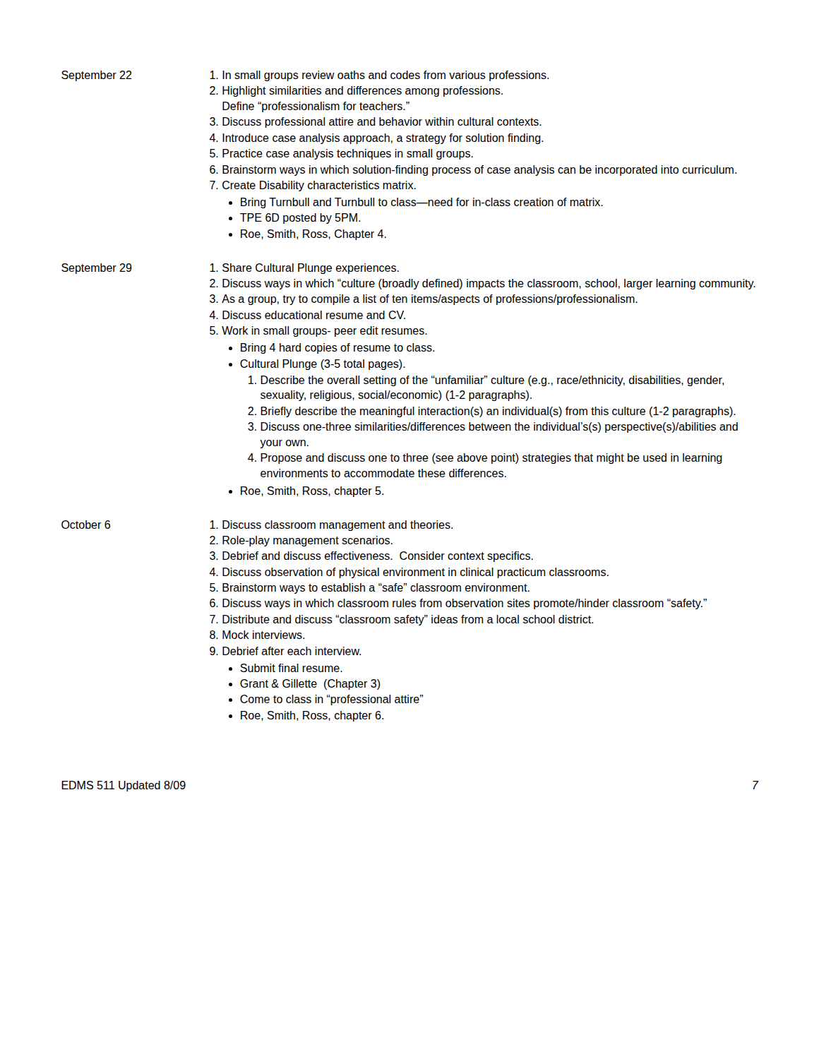| September 22 | In small groups review oaths and codes from various professions. Highlight similarities and differences among professions. Define “professionalism for teachers.” Discuss professional attire and behavior within cultural contexts. Introduce case analysis approach, a strategy for solution finding. Practice case analysis techniques in small groups. Brainstorm ways in which solution-finding process of case analysis can be incorporated into curriculum. Create Disability characteristics matrix. Bring Turnbull and Turnbull to class—need for in-class creation of matrix. TPE 6D posted by 5PM. Roe, Smith, Ross, Chapter 4. |
| September 29 | Share Cultural Plunge experiences. Discuss ways in which “culture (broadly defined) impacts the classroom, school, larger learning community. As a group, try to compile a list of ten items/aspects of professions/professionalism. Discuss educational resume and CV. Work in small groups- peer edit resumes. Bring 4 hard copies of resume to class. Cultural Plunge (3-5 total pages). Describe the overall setting of the “unfamiliar” culture (e.g., race/ethnicity, disabilities, gender, sexuality, religious, social/economic) (1-2 paragraphs). Briefly describe the meaningful interaction(s) an individual(s) from this culture (1-2 paragraphs). Discuss one-three similarities/differences between the individual’s(s) perspective(s)/abilities and your own. Propose and discuss one to three (see above point) strategies that might be used in learning environments to accommodate these differences. Roe, Smith, Ross, chapter 5. |
| October 6 | Discuss classroom management and theories. Role-play management scenarios. Debrief and discuss effectiveness. Consider context specifics. Discuss observation of physical environment in clinical practicum classrooms. Brainstorm ways to establish a “safe” classroom environment. Discuss ways in which classroom rules from observation sites promote/hinder classroom “safety.” Distribute and discuss “classroom safety” ideas from a local school district. Mock interviews. Debrief after each interview. Submit final resume. Grant & Gillette (Chapter 3) Come to class in “professional attire” Roe, Smith, Ross, chapter 6. |
EDMS 511 Updated 8/09 7